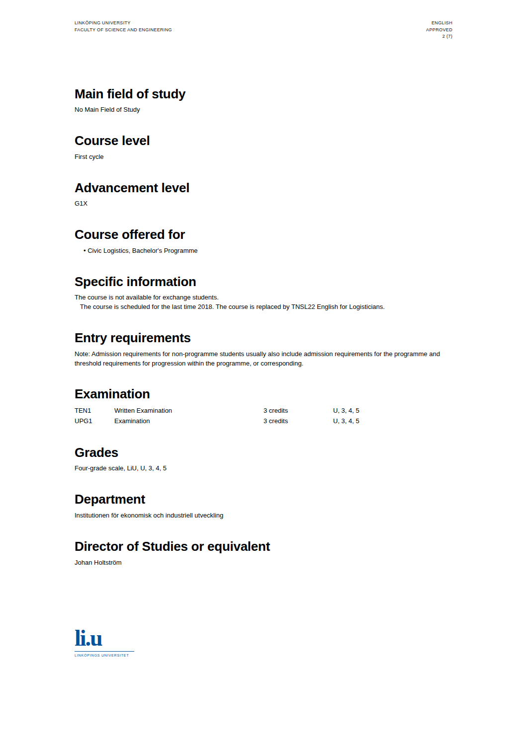Linköping University
Faculty of Science and Engineering
English
Approved
2 (7)
Main field of study
No Main Field of Study
Course level
First cycle
Advancement level
G1X
Course offered for
Civic Logistics, Bachelor's Programme
Specific information
The course is not available for exchange students.
The course is scheduled for the last time 2018. The course is replaced by TNSL22 English for Logisticians.
Entry requirements
Note: Admission requirements for non-programme students usually also include admission requirements for the programme and threshold requirements for progression within the programme, or corresponding.
Examination
| TEN1 | Written Examination | 3 credits | U, 3, 4, 5 |
| UPG1 | Examination | 3 credits | U, 3, 4, 5 |
Grades
Four-grade scale, LiU, U, 3, 4, 5
Department
Institutionen för ekonomisk och industriell utveckling
Director of Studies or equivalent
Johan Holtström
li.u
Linköpings universitet